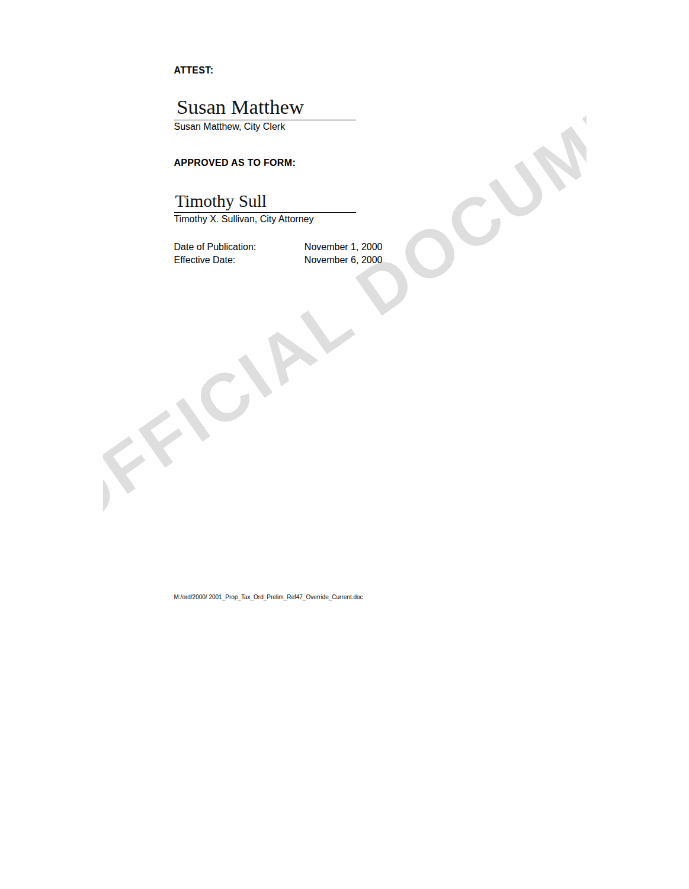UNOFFICIAL DOCUMENT
ATTEST:
Susan Matthew
Susan Matthew, City Clerk
APPROVED AS TO FORM:
Timothy Sull
Timothy X. Sullivan, City Attorney
| Date of Publication: | November 1, 2000 |
| Effective Date: | November 6, 2000 |
M:/ord/2000/ 2001_Prop_Tax_Ord_Prelim_Ref47_Override_Current.doc